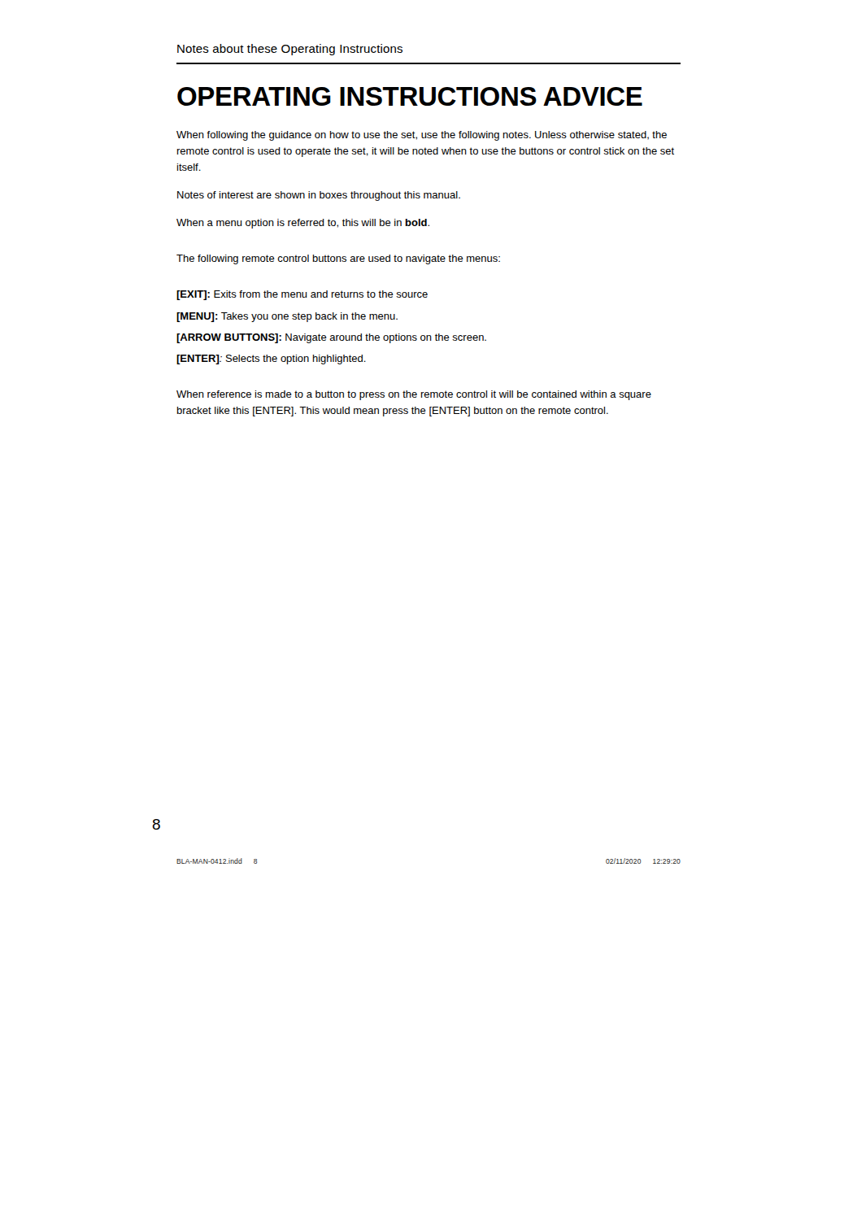Notes about these Operating Instructions
OPERATING INSTRUCTIONS ADVICE
When following the guidance on how to use the set, use the following notes. Unless otherwise stated, the remote control is used to operate the set, it will be noted when to use the buttons or control stick on the set itself.
Notes of interest are shown in boxes throughout this manual.
When a menu option is referred to, this will be in bold.
The following remote control buttons are used to navigate the menus:
[EXIT]: Exits from the menu and returns to the source
[MENU]: Takes you one step back in the menu.
[ARROW BUTTONS]: Navigate around the options on the screen.
[ENTER]: Selects the option highlighted.
When reference is made to a button to press on the remote control it will be contained within a square bracket like this [ENTER]. This would mean press the [ENTER] button on the remote control.
8
BLA-MAN-0412.indd 8
02/11/202012:29:20